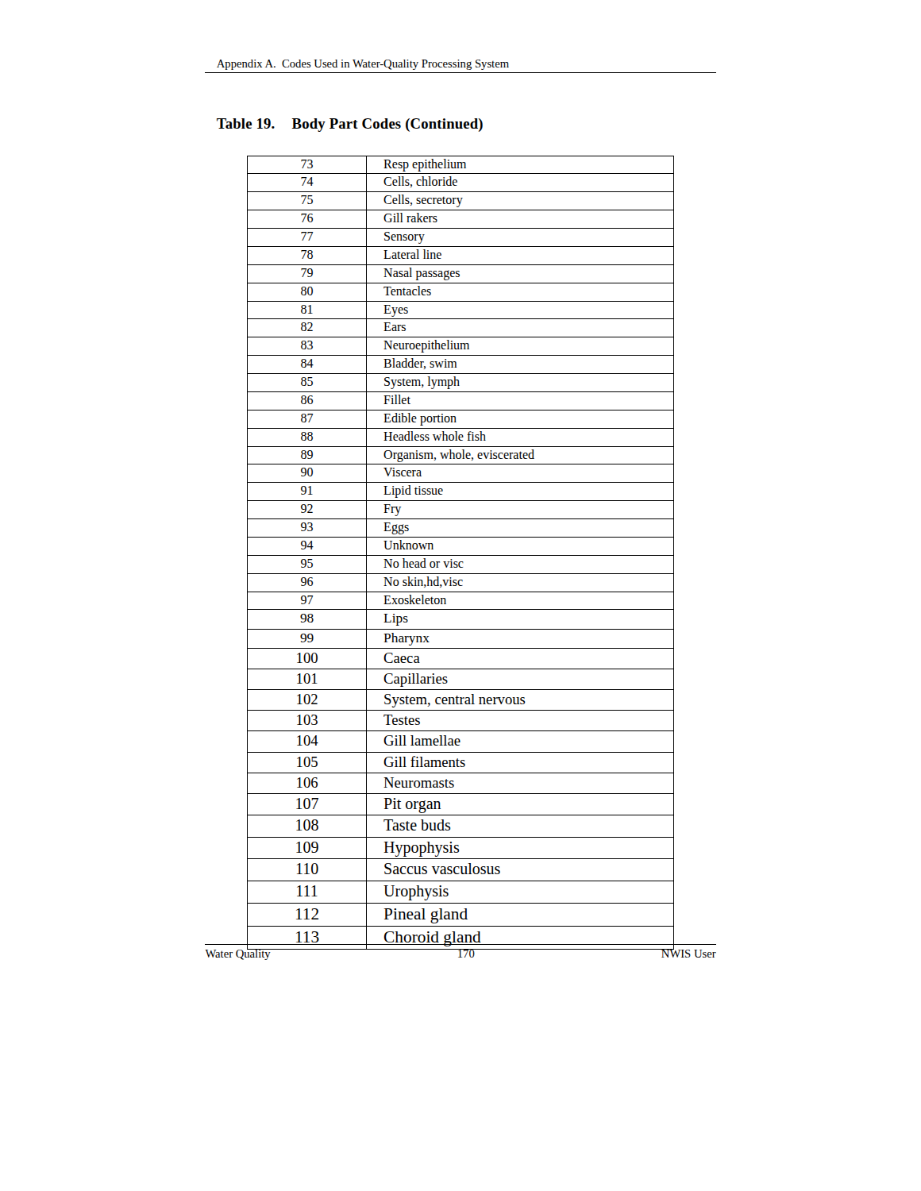Appendix A. Codes Used in Water-Quality Processing System
Table 19. Body Part Codes (Continued)
| 73 | Resp epithelium |
| 74 | Cells, chloride |
| 75 | Cells, secretory |
| 76 | Gill rakers |
| 77 | Sensory |
| 78 | Lateral line |
| 79 | Nasal passages |
| 80 | Tentacles |
| 81 | Eyes |
| 82 | Ears |
| 83 | Neuroepithelium |
| 84 | Bladder, swim |
| 85 | System, lymph |
| 86 | Fillet |
| 87 | Edible portion |
| 88 | Headless whole fish |
| 89 | Organism, whole, eviscerated |
| 90 | Viscera |
| 91 | Lipid tissue |
| 92 | Fry |
| 93 | Eggs |
| 94 | Unknown |
| 95 | No head or visc |
| 96 | No skin,hd,visc |
| 97 | Exoskeleton |
| 98 | Lips |
| 99 | Pharynx |
| 100 | Caeca |
| 101 | Capillaries |
| 102 | System, central nervous |
| 103 | Testes |
| 104 | Gill lamellae |
| 105 | Gill filaments |
| 106 | Neuromasts |
| 107 | Pit organ |
| 108 | Taste buds |
| 109 | Hypophysis |
| 110 | Saccus vasculosus |
| 111 | Urophysis |
| 112 | Pineal gland |
| 113 | Choroid gland |
Water Quality NWIS User
170